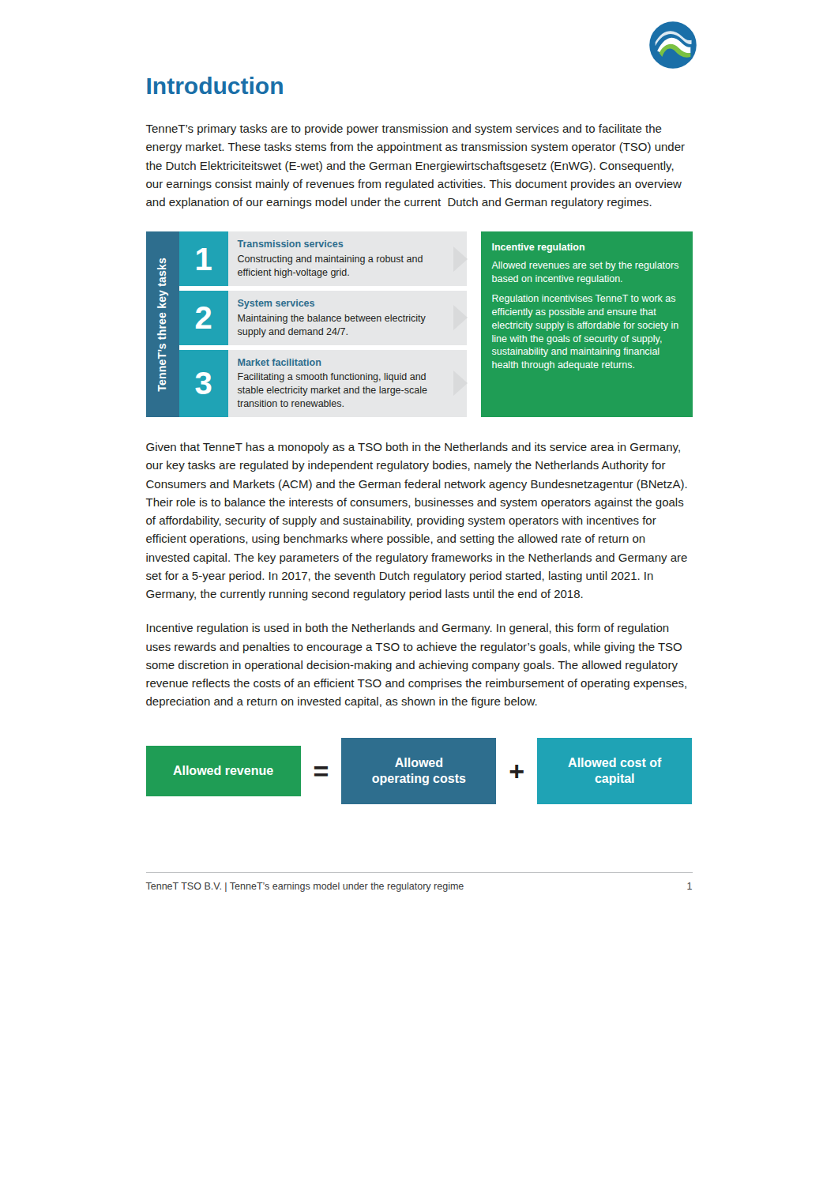Introduction
TenneT’s primary tasks are to provide power transmission and system services and to facilitate the energy market. These tasks stems from the appointment as transmission system operator (TSO) under the Dutch Elektriciteitswet (E-wet) and the German Energiewirtschaftsgesetz (EnWG). Consequently, our earnings consist mainly of revenues from regulated activities. This document provides an overview and explanation of our earnings model under the current Dutch and German regulatory regimes.
TenneT’s three key tasks
1
Transmission services Constructing and maintaining a robust and efficient high-voltage grid.
2
System services Maintaining the balance between electricity supply and demand 24/7.
3
Market facilitation Facilitating a smooth functioning, liquid and stable electricity market and the large-scale transition to renewables.
Incentive regulation
Allowed revenues are set by the regulators based on incentive regulation.
Regulation incentivises TenneT to work as efficiently as possible and ensure that electricity supply is affordable for society in line with the goals of security of supply, sustainability and maintaining financial health through adequate returns.
Given that TenneT has a monopoly as a TSO both in the Netherlands and its service area in Germany, our key tasks are regulated by independent regulatory bodies, namely the Netherlands Authority for Consumers and Markets (ACM) and the German federal network agency Bundesnetzagentur (BNetzA). Their role is to balance the interests of consumers, businesses and system operators against the goals of affordability, security of supply and sustainability, providing system operators with incentives for efficient operations, using benchmarks where possible, and setting the allowed rate of return on invested capital. The key parameters of the regulatory frameworks in the Netherlands and Germany are set for a 5-year period. In 2017, the seventh Dutch regulatory period started, lasting until 2021. In Germany, the currently running second regulatory period lasts until the end of 2018.
Incentive regulation is used in both the Netherlands and Germany. In general, this form of regulation uses rewards and penalties to encourage a TSO to achieve the regulator’s goals, while giving the TSO some discretion in operational decision-making and achieving company goals. The allowed regulatory revenue reflects the costs of an efficient TSO and comprises the reimbursement of operating expenses, depreciation and a return on invested capital, as shown in the figure below.
Allowed revenue
=
Allowed
operating costs
+
Allowed cost of
capital
TenneT TSO B.V. | TenneT’s earnings model under the regulatory regime 1